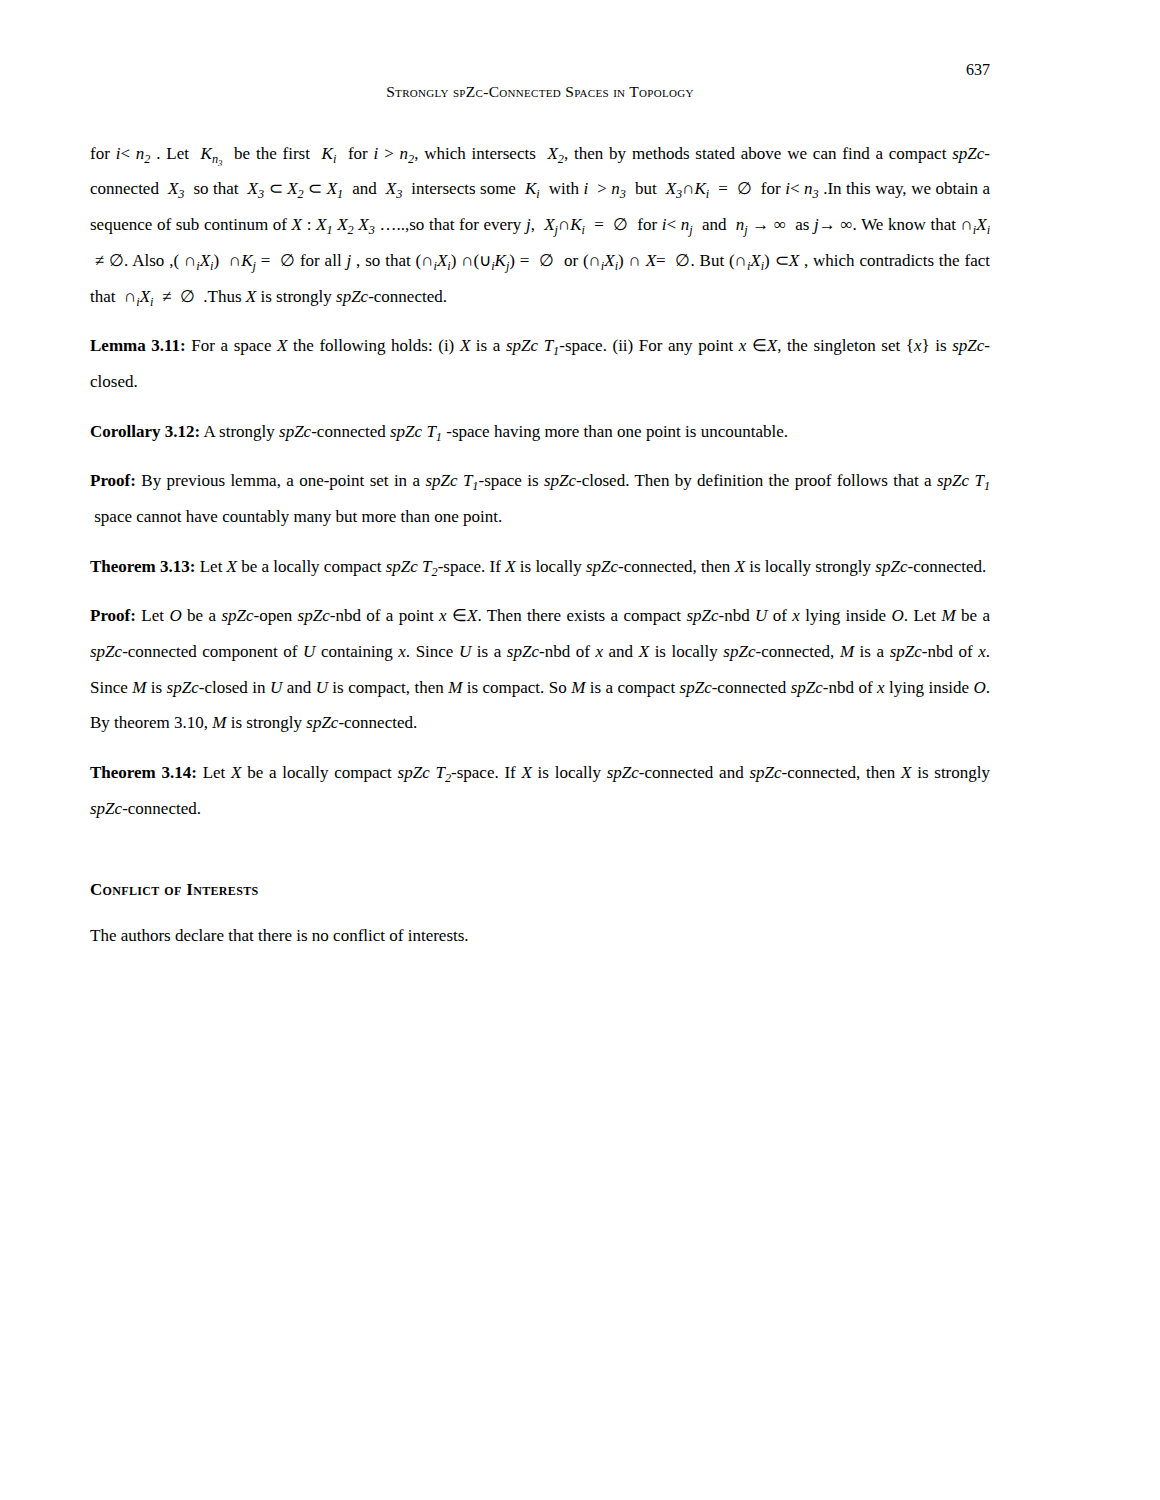637
Strongly spZc-Connected Spaces in Topology
for i< n2 . Let Kn3 be the first Ki for i > n2, which intersects X2, then by methods stated above we can find a compact spZc-connected X3 so that X3 ⊂ X2 ⊂ X1 and X3 intersects some Ki with i > n3 but X3∩Ki = ∅ for i< n3 .In this way, we obtain a sequence of sub continum of X : X1 X2 X3 …..,so that for every j, Xj∩Ki = ∅ for i< nj and nj → ∞ as j→ ∞. We know that ∩iXi ≠ ∅. Also ,( ∩iXi) ∩Kj = ∅ for all j , so that (∩iXi) ∩(∪iKj) = ∅ or (∩iXi) ∩ X= ∅. But (∩iXi) ⊂X , which contradicts the fact that ∩iXi ≠ ∅ .Thus X is strongly spZc-connected.
Lemma 3.11: For a space X the following holds: (i) X is a spZc T1-space. (ii) For any point x ∈X, the singleton set {x} is spZc-closed.
Corollary 3.12: A strongly spZc-connected spZc T1 -space having more than one point is uncountable.
Proof: By previous lemma, a one-point set in a spZc T1-space is spZc-closed. Then by definition the proof follows that a spZc T1 space cannot have countably many but more than one point.
Theorem 3.13: Let X be a locally compact spZc T2-space. If X is locally spZc-connected, then X is locally strongly spZc-connected.
Proof: Let O be a spZc-open spZc-nbd of a point x ∈X. Then there exists a compact spZc-nbd U of x lying inside O. Let M be a spZc-connected component of U containing x. Since U is a spZc-nbd of x and X is locally spZc-connected, M is a spZc-nbd of x. Since M is spZc-closed in U and U is compact, then M is compact. So M is a compact spZc-connected spZc-nbd of x lying inside O. By theorem 3.10, M is strongly spZc-connected.
Theorem 3.14: Let X be a locally compact spZc T2-space. If X is locally spZc-connected and spZc-connected, then X is strongly spZc-connected.
Conflict of Interests
The authors declare that there is no conflict of interests.